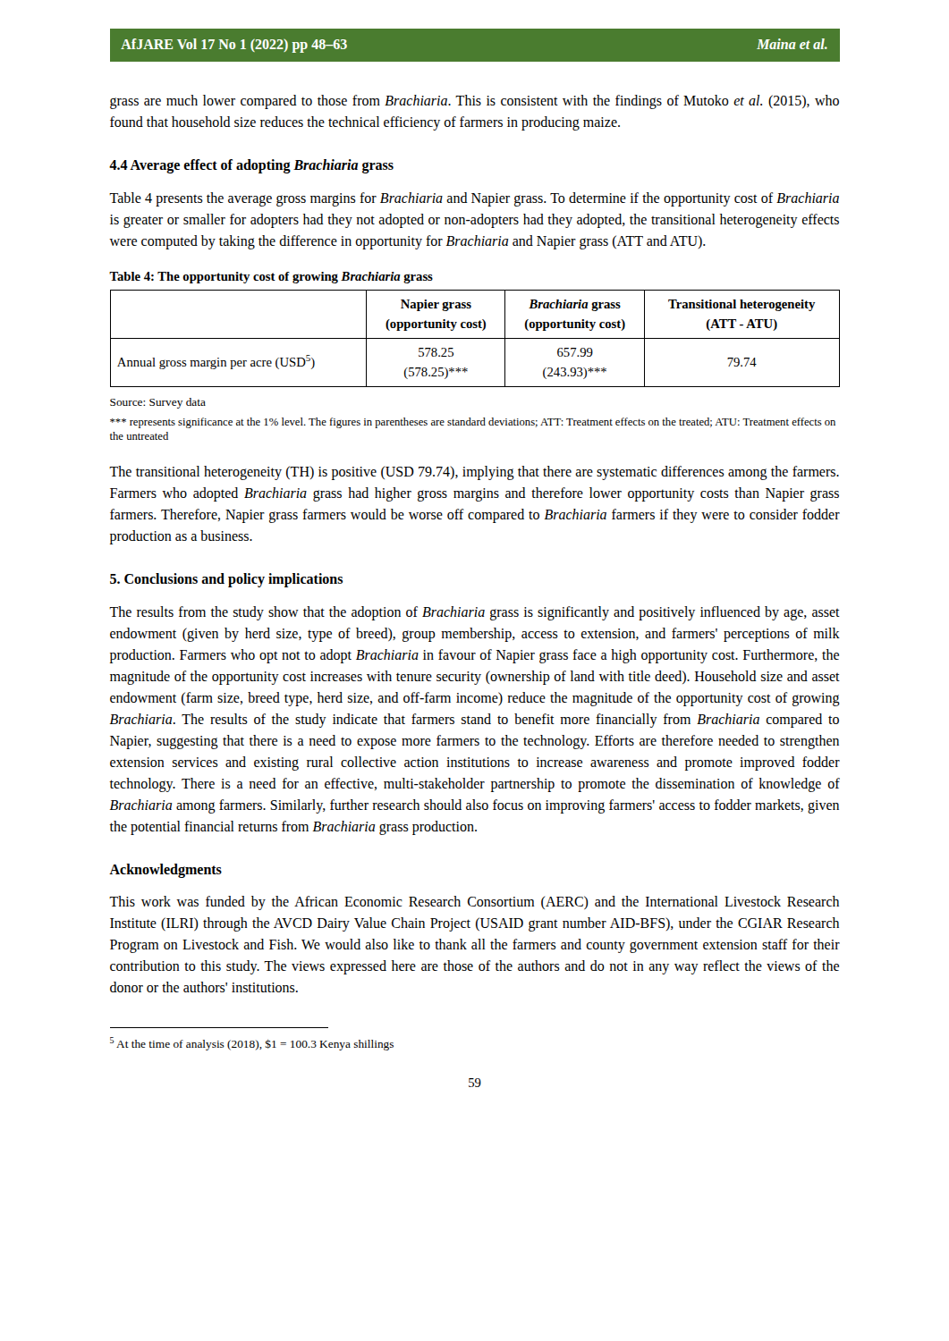AfJARE Vol 17 No 1 (2022) pp 48–63 Maina et al.
grass are much lower compared to those from Brachiaria. This is consistent with the findings of Mutoko et al. (2015), who found that household size reduces the technical efficiency of farmers in producing maize.
4.4 Average effect of adopting Brachiaria grass
Table 4 presents the average gross margins for Brachiaria and Napier grass. To determine if the opportunity cost of Brachiaria is greater or smaller for adopters had they not adopted or non-adopters had they adopted, the transitional heterogeneity effects were computed by taking the difference in opportunity for Brachiaria and Napier grass (ATT and ATU).
Table 4: The opportunity cost of growing Brachiaria grass
| | Napier grass (opportunity cost) | Brachiaria grass (opportunity cost) | Transitional heterogeneity (ATT - ATU) |
| --- | --- | --- | --- |
| Annual gross margin per acre (USD 5 ) | 578.25 (578.25)*** | 657.99 (243.93)*** | 79.74 |
Source: Survey data
*** represents significance at the 1% level. The figures in parentheses are standard deviations; ATT: Treatment effects on the treated; ATU: Treatment effects on the untreated
The transitional heterogeneity (TH) is positive (USD 79.74), implying that there are systematic differences among the farmers. Farmers who adopted Brachiaria grass had higher gross margins and therefore lower opportunity costs than Napier grass farmers. Therefore, Napier grass farmers would be worse off compared to Brachiaria farmers if they were to consider fodder production as a business.
5. Conclusions and policy implications
The results from the study show that the adoption of Brachiaria grass is significantly and positively influenced by age, asset endowment (given by herd size, type of breed), group membership, access to extension, and farmers' perceptions of milk production. Farmers who opt not to adopt Brachiaria in favour of Napier grass face a high opportunity cost. Furthermore, the magnitude of the opportunity cost increases with tenure security (ownership of land with title deed). Household size and asset endowment (farm size, breed type, herd size, and off-farm income) reduce the magnitude of the opportunity cost of growing Brachiaria. The results of the study indicate that farmers stand to benefit more financially from Brachiaria compared to Napier, suggesting that there is a need to expose more farmers to the technology. Efforts are therefore needed to strengthen extension services and existing rural collective action institutions to increase awareness and promote improved fodder technology. There is a need for an effective, multi-stakeholder partnership to promote the dissemination of knowledge of Brachiaria among farmers. Similarly, further research should also focus on improving farmers' access to fodder markets, given the potential financial returns from Brachiaria grass production.
Acknowledgments
This work was funded by the African Economic Research Consortium (AERC) and the International Livestock Research Institute (ILRI) through the AVCD Dairy Value Chain Project (USAID grant number AID-BFS), under the CGIAR Research Program on Livestock and Fish. We would also like to thank all the farmers and county government extension staff for their contribution to this study. The views expressed here are those of the authors and do not in any way reflect the views of the donor or the authors' institutions.
5 At the time of analysis (2018), $1 = 100.3 Kenya shillings
59